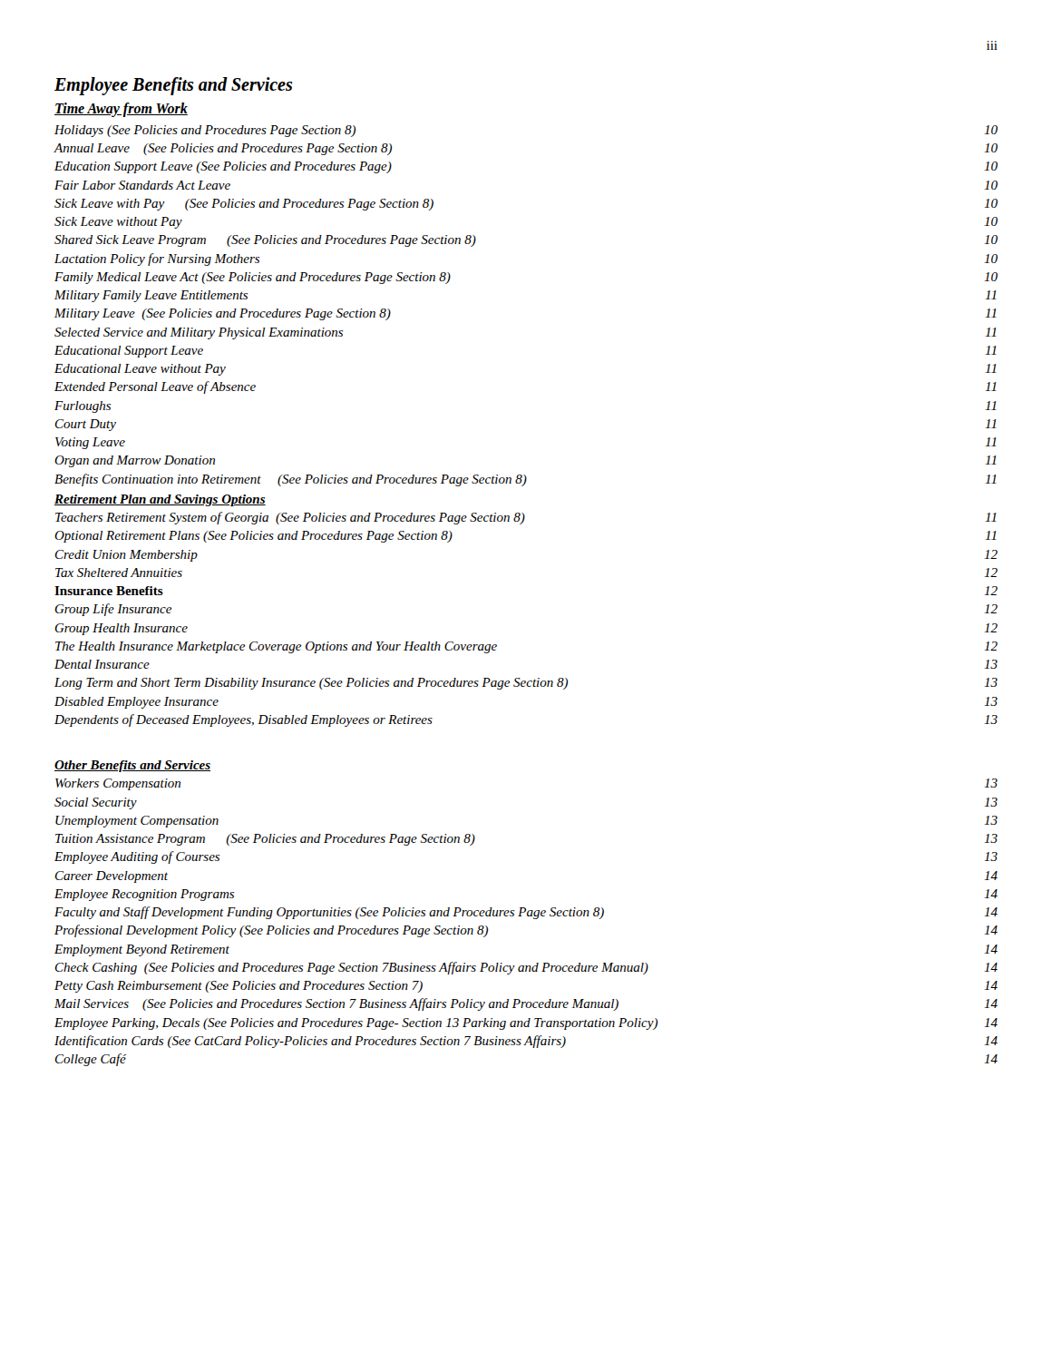iii
Employee Benefits and Services
Time Away from Work
| Holidays (See Policies and Procedures Page Section 8) | 10 |
| Annual Leave (See Policies and Procedures Page Section 8) | 10 |
| Education Support Leave (See Policies and Procedures Page) | 10 |
| Fair Labor Standards Act Leave | 10 |
| Sick Leave with Pay (See Policies and Procedures Page Section 8) | 10 |
| Sick Leave without Pay | 10 |
| Shared Sick Leave Program (See Policies and Procedures Page Section 8) | 10 |
| Lactation Policy for Nursing Mothers | 10 |
| Family Medical Leave Act (See Policies and Procedures Page Section 8) | 10 |
| Military Family Leave Entitlements | 11 |
| Military Leave (See Policies and Procedures Page Section 8) | 11 |
| Selected Service and Military Physical Examinations | 11 |
| Educational Support Leave | 11 |
| Educational Leave without Pay | 11 |
| Extended Personal Leave of Absence | 11 |
| Furloughs | 11 |
| Court Duty | 11 |
| Voting Leave | 11 |
| Organ and Marrow Donation | 11 |
| Benefits Continuation into Retirement (See Policies and Procedures Page Section 8) | 11 |
| Retirement Plan and Savings Options | |
| Teachers Retirement System of Georgia (See Policies and Procedures Page Section 8) | 11 |
| Optional Retirement Plans (See Policies and Procedures Page Section 8) | 11 |
| Credit Union Membership | 12 |
| Tax Sheltered Annuities | 12 |
| Insurance Benefits | 12 |
| Group Life Insurance | 12 |
| Group Health Insurance | 12 |
| The Health Insurance Marketplace Coverage Options and Your Health Coverage | 12 |
| Dental Insurance | 13 |
| Long Term and Short Term Disability Insurance (See Policies and Procedures Page Section 8) | 13 |
| Disabled Employee Insurance | 13 |
| Dependents of Deceased Employees, Disabled Employees or Retirees | 13 |
| Other Benefits and Services | |
| Workers Compensation | 13 |
| Social Security | 13 |
| Unemployment Compensation | 13 |
| Tuition Assistance Program (See Policies and Procedures Page Section 8) | 13 |
| Employee Auditing of Courses | 13 |
| Career Development | 14 |
| Employee Recognition Programs | 14 |
| Faculty and Staff Development Funding Opportunities (See Policies and Procedures Page Section 8) | 14 |
| Professional Development Policy (See Policies and Procedures Page Section 8) | 14 |
| Employment Beyond Retirement | 14 |
| Check Cashing (See Policies and Procedures Page Section 7Business Affairs Policy and Procedure Manual) | 14 |
| Petty Cash Reimbursement (See Policies and Procedures Section 7) | 14 |
| Mail Services (See Policies and Procedures Section 7 Business Affairs Policy and Procedure Manual) | 14 |
| Employee Parking, Decals (See Policies and Procedures Page- Section 13 Parking and Transportation Policy) | 14 |
| Identification Cards (See CatCard Policy-Policies and Procedures Section 7 Business Affairs) | 14 |
| College Café | 14 |